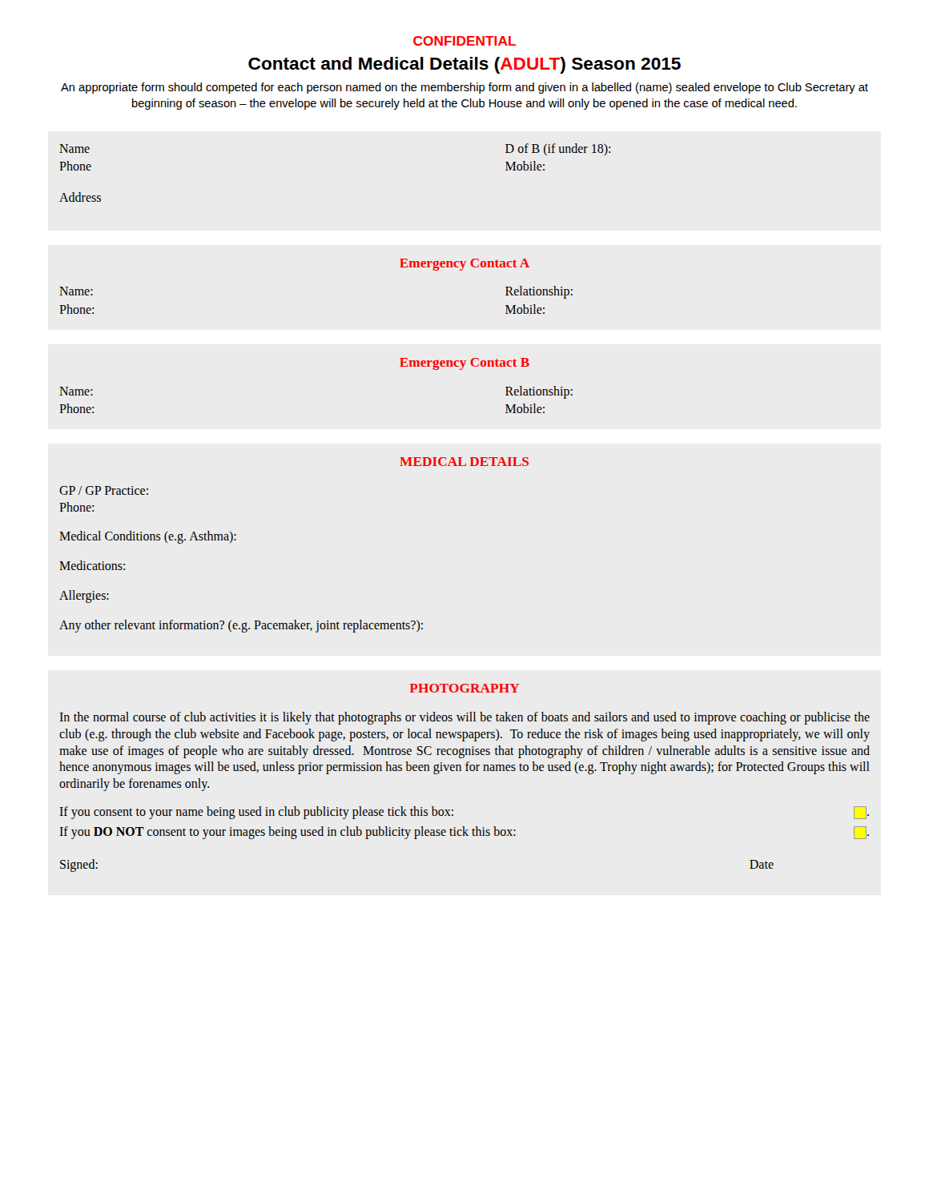CONFIDENTIAL
Contact and Medical Details (ADULT) Season 2015
An appropriate form should competed for each person named on the membership form and given in a labelled (name) sealed envelope to Club Secretary at beginning of season – the envelope will be securely held at the Club House and will only be opened in the case of medical need.
| Name | D of B (if under 18): |
| Phone | Mobile: |
| Address | |
Emergency Contact A
| Name: | Relationship: |
| Phone: | Mobile: |
Emergency Contact B
| Name: | Relationship: |
| Phone: | Mobile: |
MEDICAL DETAILS
GP / GP Practice:
Phone:
Medical Conditions (e.g. Asthma):
Medications:
Allergies:
Any other relevant information? (e.g. Pacemaker, joint replacements?):
PHOTOGRAPHY
In the normal course of club activities it is likely that photographs or videos will be taken of boats and sailors and used to improve coaching or publicise the club (e.g. through the club website and Facebook page, posters, or local newspapers). To reduce the risk of images being used inappropriately, we will only make use of images of people who are suitably dressed. Montrose SC recognises that photography of children / vulnerable adults is a sensitive issue and hence anonymous images will be used, unless prior permission has been given for names to be used (e.g. Trophy night awards); for Protected Groups this will ordinarily be forenames only.
. If you consent to your name being used in club publicity please tick this box:
. If you DO NOT consent to your images being used in club publicity please tick this box:
Date Signed: